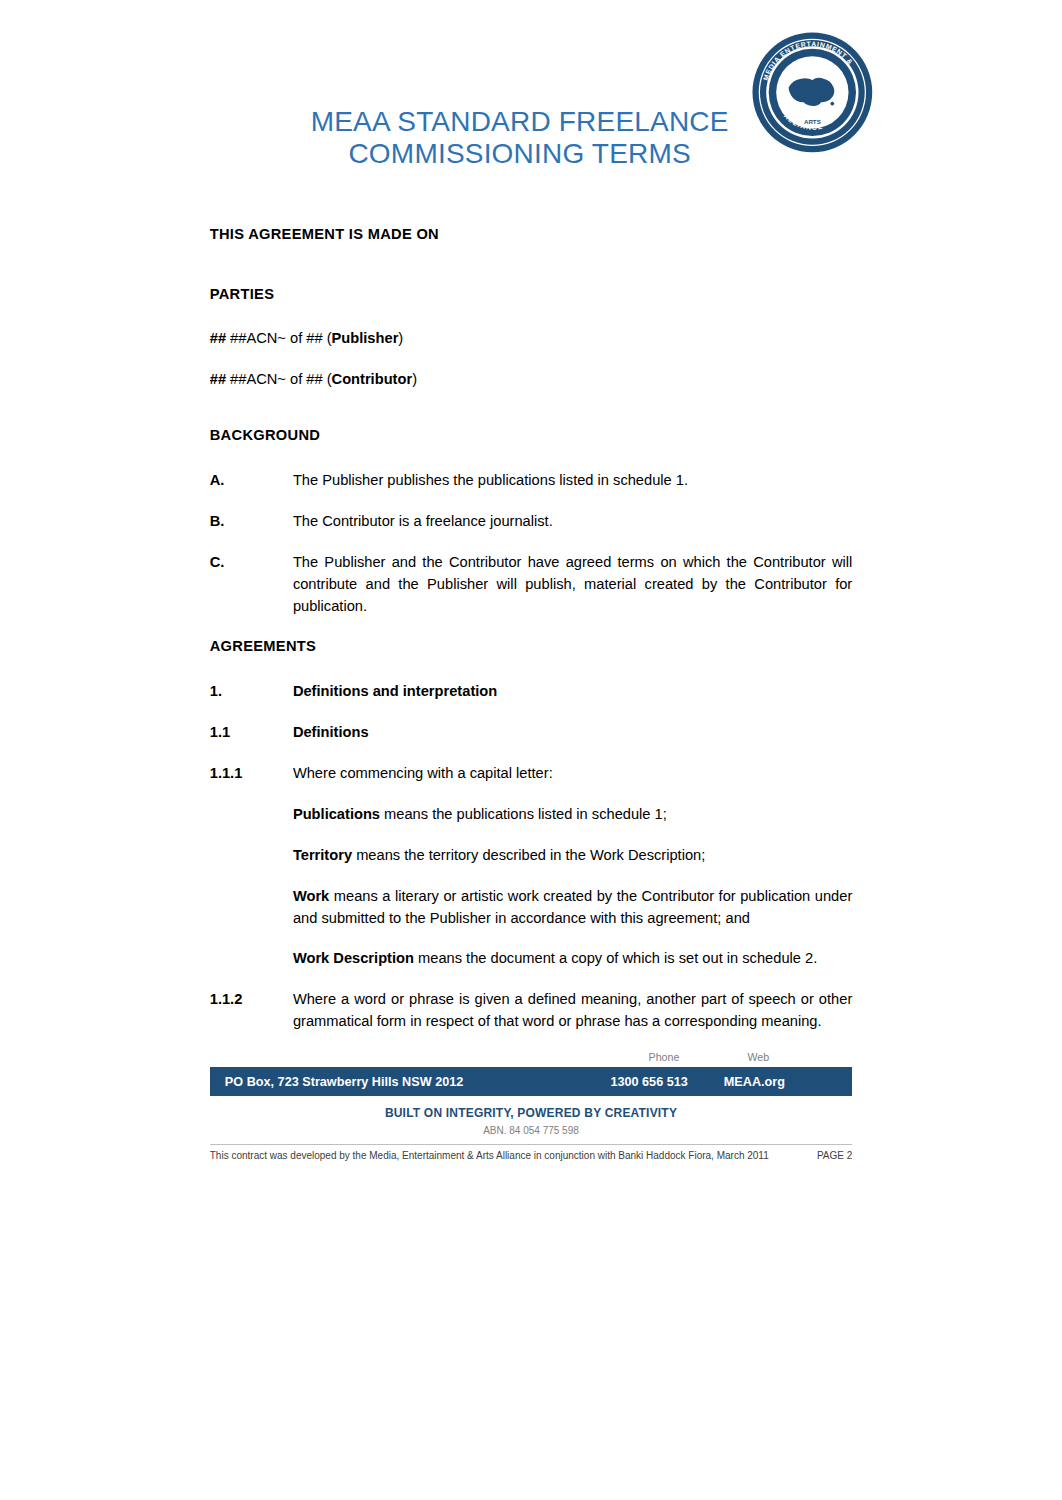MEDIA ENTERTAINMENT & ALLIANCE ARTS
MEAA STANDARD FREELANCE COMMISSIONING TERMS
THIS AGREEMENT IS MADE ON
PARTIES
## ##ACN~ of ## (Publisher)
## ##ACN~ of ## (Contributor)
BACKGROUND
A.
The Publisher publishes the publications listed in schedule 1.
B.
The Contributor is a freelance journalist.
C.
The Publisher and the Contributor have agreed terms on which the Contributor will contribute and the Publisher will publish, material created by the Contributor for publication.
AGREEMENTS
1.
Definitions and interpretation
1.1
Definitions
1.1.1
Where commencing with a capital letter:
Publications means the publications listed in schedule 1;
Territory means the territory described in the Work Description;
Work means a literary or artistic work created by the Contributor for publication under and submitted to the Publisher in accordance with this agreement; and
Work Description means the document a copy of which is set out in schedule 2.
1.1.2
Where a word or phrase is given a defined meaning, another part of speech or other grammatical form in respect of that word or phrase has a corresponding meaning.
Phone Web
PO Box, 723 Strawberry Hills NSW 2012
1300 656 513
MEAA.org
BUILT ON INTEGRITY, POWERED BY CREATIVITY
ABN. 84 054 775 598
This contract was developed by the Media, Entertainment & Arts Alliance in conjunction with Banki Haddock Fiora, March 2011 PAGE 2